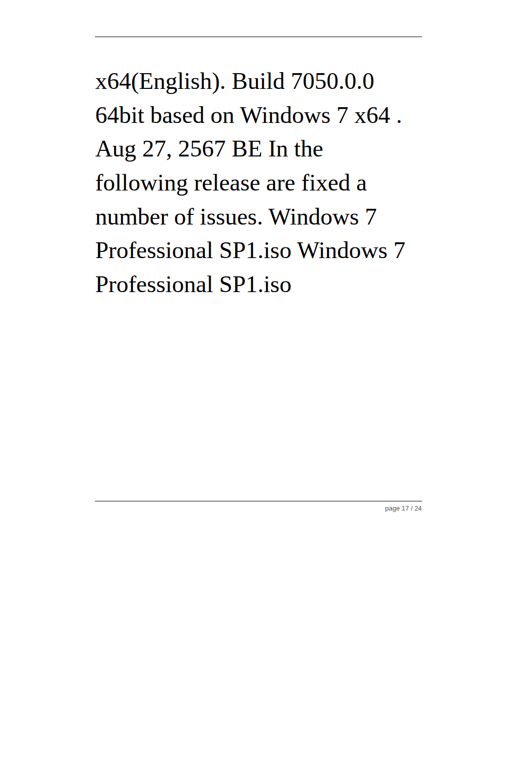x64(English). Build 7050.0.0 64bit based on Windows 7 x64 . Aug 27, 2567 BE In the following release are fixed a number of issues. Windows 7 Professional SP1.iso Windows 7 Professional SP1.iso
page 17 / 24